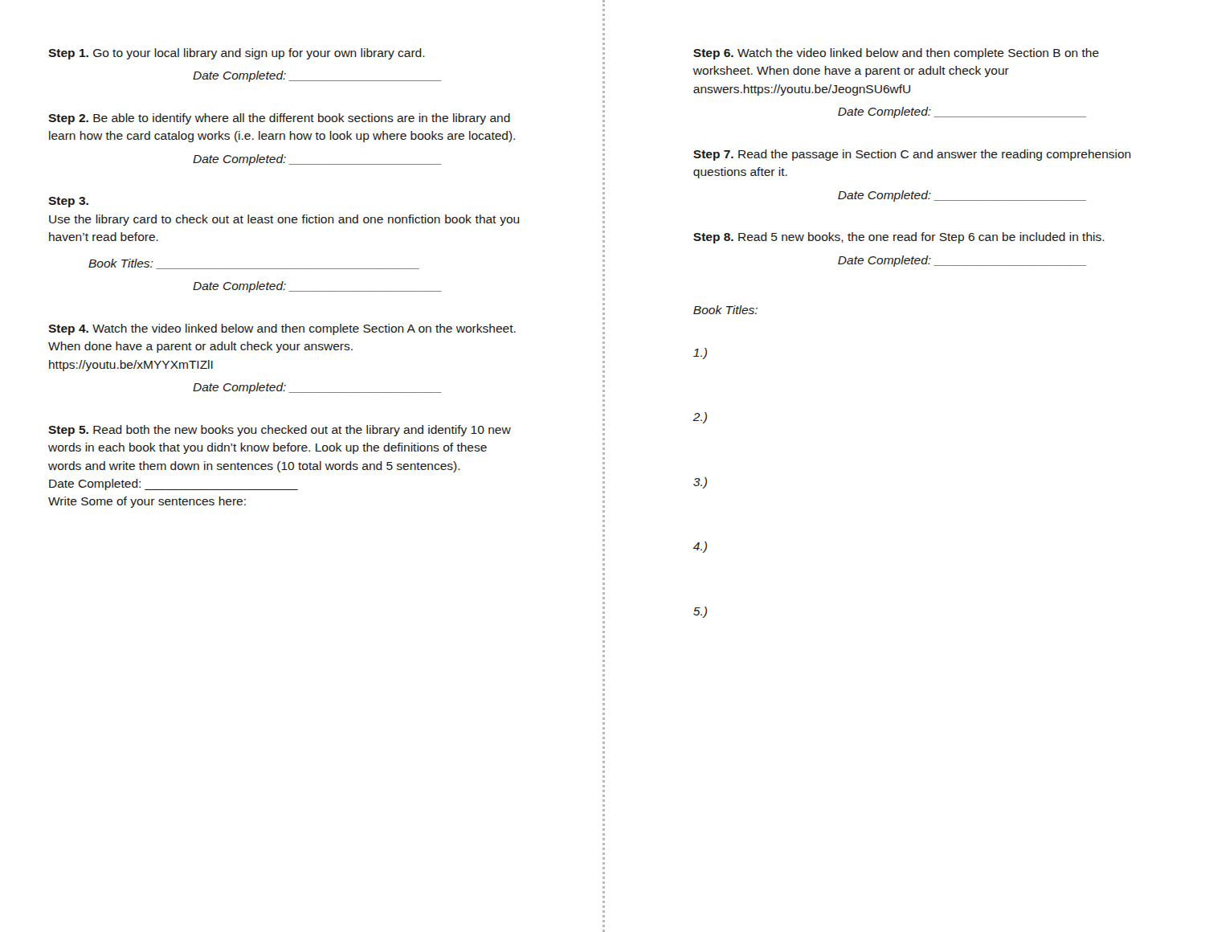Step 1. Go to your local library and sign up for your own library card.
Date Completed: ______________________
Step 2. Be able to identify where all the different book sections are in the library and learn how the card catalog works (i.e. learn how to look up where books are located).
Date Completed: ______________________
Step 3.
Use the library card to check out at least one fiction and one nonfiction book that you haven’t read before.
Book Titles: ______________________________________ Date Completed: ______________________
Step 4. Watch the video linked below and then complete Section A on the worksheet. When done have a parent or adult check your answers. https://youtu.be/xMYYXmTIZlI
Date Completed: ______________________
Step 5. Read both the new books you checked out at the library and identify 10 new words in each book that you didn’t know before. Look up the definitions of these words and write them down in sentences (10 total words and 5 sentences).
Date Completed: ______________________
Write Some of your sentences here:
Step 6. Watch the video linked below and then complete Section B on the worksheet. When done have a parent or adult check your answers.https://youtu.be/JeognSU6wfU
Date Completed: ______________________
Step 7. Read the passage in Section C and answer the reading comprehension questions after it.
Date Completed: ______________________
Step 8. Read 5 new books, the one read for Step 6 can be included in this.
Date Completed: ______________________
Book Titles:
1.)
2.)
3.)
4.)
5.)